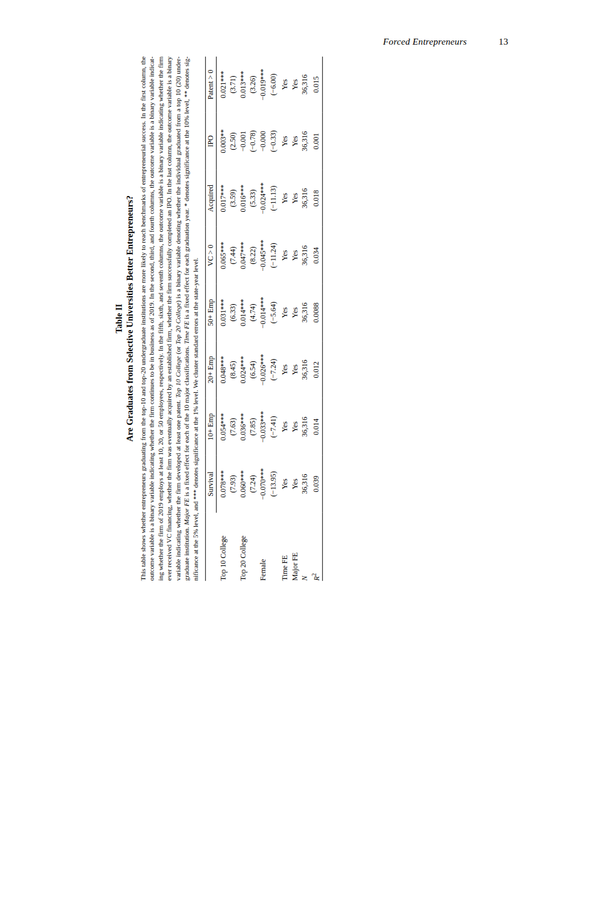Forced Entrepreneurs 13
Table II
Are Graduates from Selective Universities Better Entrepreneurs?
This table shows whether entrepreneurs graduating from the top-10 and top-20 undergraduate institutions are more likely to reach benchmarks of entrepreneurial success. In the first column, the outcome variable is a binary variable indicating whether the firm continues to be in business as of 2019. In the second, third, and fourth columns, the outcome variable is a binary variable indicating whether the firm of 2019 employs at least 10, 20, or 50 employees, respectively. In the fifth, sixth, and seventh columns, the outcome variable is a binary variable indicating whether the firm ever received VC financing, whether the firm was eventually acquired by an established firm, whether the firm successfully completed an IPO. In the last column, the outcome variable is a binary variable indicating whether the firm developed at least one patent. Top 10 College (or Top 20 College) is a binary variable denoting whether the individual graduated from a top 10 (20) undergraduate institution. Major FE is a fixed effect for each of the 10 major classifications. Time FE is a fixed effect for each graduation year. * denotes significance at the 10% level, ** denotes significance at the 5% level, and *** denotes significance at the 1% level. We cluster standard errors at the state-year level.
| | Survival | 10+ Emp | 20+ Emp | 50+ Emp | VC > 0 | Acquired | IPO | Patent > 0 |
| --- | --- | --- | --- | --- | --- | --- | --- | --- |
| Top 10 College | 0.078*** | 0.054*** | 0.048*** | 0.031*** | 0.065*** | 0.017*** | 0.003** | 0.021*** |
| | (7.93) | (7.63) | (8.45) | (6.33) | (7.44) | (3.59) | (2.50) | (3.71) |
| Top 20 College | 0.060*** | 0.036*** | 0.024*** | 0.014*** | 0.047*** | 0.016*** | −0.001 | 0.013*** |
| | (7.24) | (7.85) | (6.54) | (4.74) | (8.22) | (5.33) | (−0.78) | (3.26) |
| Female | −0.070*** | −0.033*** | −0.026*** | −0.014*** | −0.045*** | −0.024*** | −0.000 | −0.019*** |
| | (−13.95) | (−7.41) | (−7.24) | (−5.64) | (−11.24) | (−11.13) | (−0.33) | (−6.00) |
| Time FE | Yes | Yes | Yes | Yes | Yes | Yes | Yes | Yes |
| Major FE | Yes | Yes | Yes | Yes | Yes | Yes | Yes | Yes |
| N | 36,316 | 36,316 | 36,316 | 36,316 | 36,316 | 36,316 | 36,316 | 36,316 |
| R 2 | 0.039 | 0.014 | 0.012 | 0.0088 | 0.034 | 0.018 | 0.001 | 0.015 |